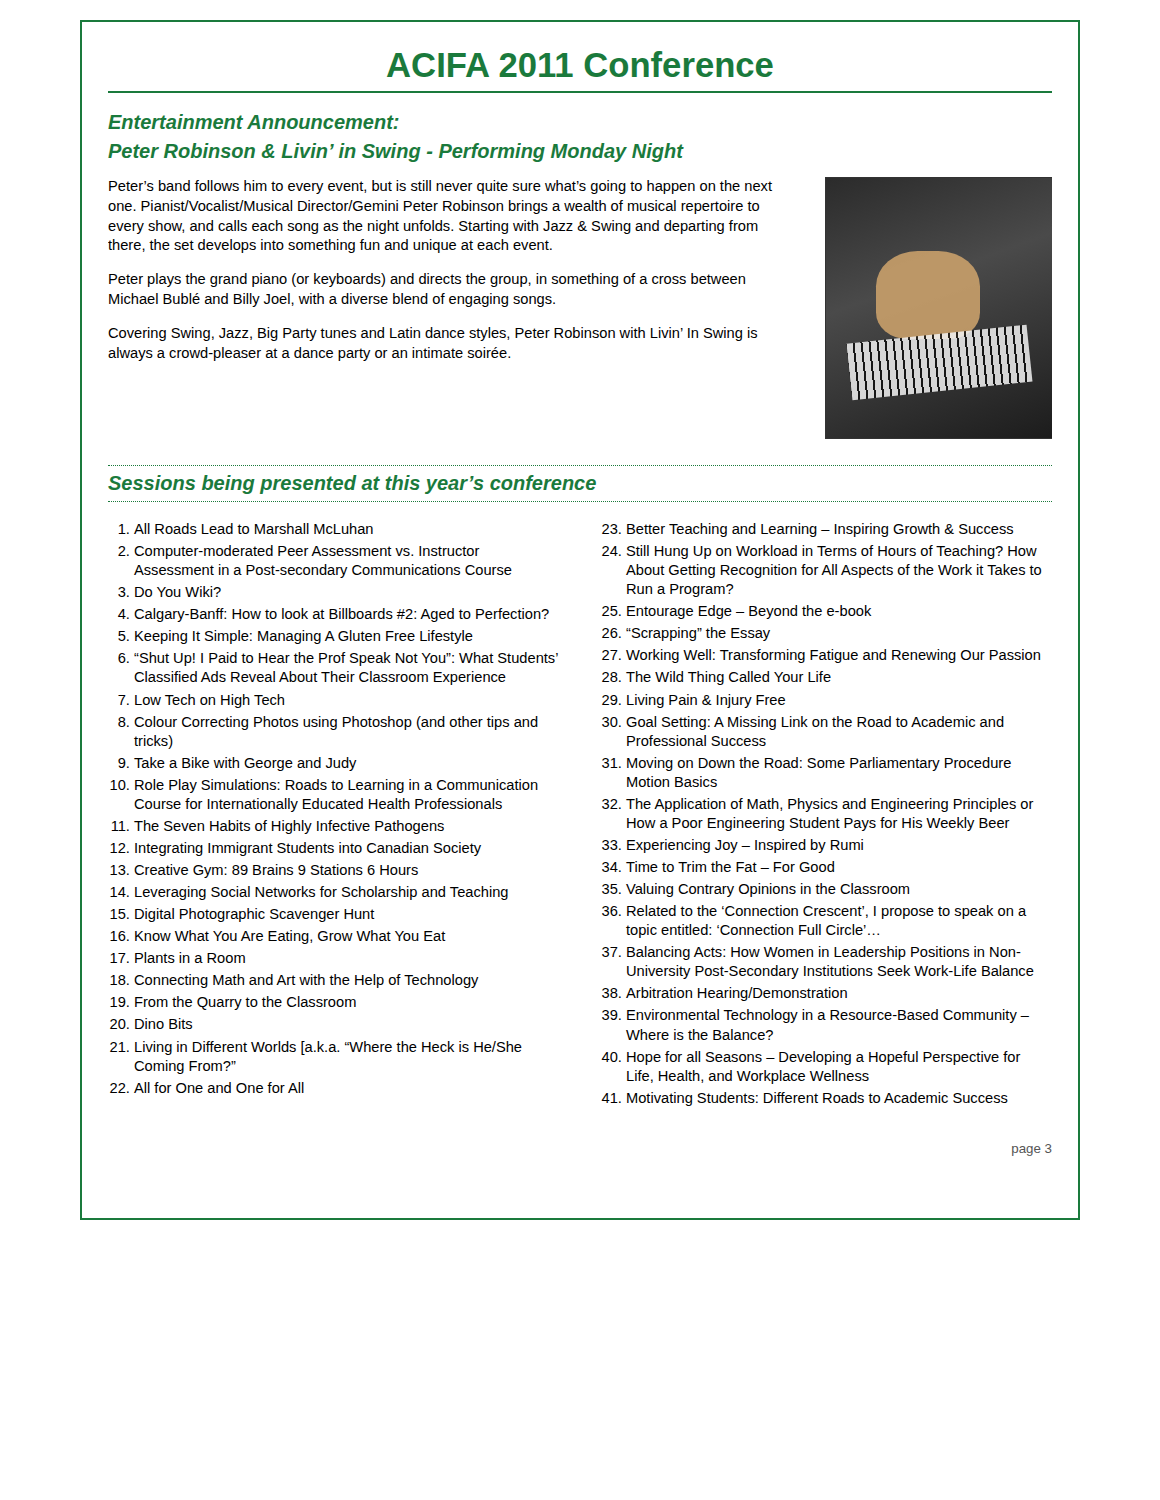ACIFA 2011 Conference
Entertainment Announcement:
Peter Robinson & Livin’ in Swing - Performing Monday Night
Peter’s band follows him to every event, but is still never quite sure what’s going to happen on the next one. Pianist/Vocalist/Musical Director/Gemini Peter Robinson brings a wealth of musical repertoire to every show, and calls each song as the night unfolds. Starting with Jazz & Swing and departing from there, the set develops into something fun and unique at each event.
Peter plays the grand piano (or keyboards) and directs the group, in something of a cross between Michael Bublé and Billy Joel, with a diverse blend of engaging songs.
Covering Swing, Jazz, Big Party tunes and Latin dance styles, Peter Robinson with Livin’ In Swing is always a crowd-pleaser at a dance party or an intimate soirée.
Sessions being presented at this year’s conference
All Roads Lead to Marshall McLuhan
Computer-moderated Peer Assessment vs. Instructor Assessment in a Post-secondary Communications Course
Do You Wiki?
Calgary-Banff: How to look at Billboards #2: Aged to Perfection?
Keeping It Simple: Managing A Gluten Free Lifestyle
“Shut Up! I Paid to Hear the Prof Speak Not You”: What Students’ Classified Ads Reveal About Their Classroom Experience
Low Tech on High Tech
Colour Correcting Photos using Photoshop (and other tips and tricks)
Take a Bike with George and Judy
Role Play Simulations: Roads to Learning in a Communication Course for Internationally Educated Health Professionals
The Seven Habits of Highly Infective Pathogens
Integrating Immigrant Students into Canadian Society
Creative Gym: 89 Brains 9 Stations 6 Hours
Leveraging Social Networks for Scholarship and Teaching
Digital Photographic Scavenger Hunt
Know What You Are Eating, Grow What You Eat
Plants in a Room
Connecting Math and Art with the Help of Technology
From the Quarry to the Classroom
Dino Bits
Living in Different Worlds [a.k.a. “Where the Heck is He/She Coming From?”
All for One and One for All
Better Teaching and Learning – Inspiring Growth & Success
Still Hung Up on Workload in Terms of Hours of Teaching? How About Getting Recognition for All Aspects of the Work it Takes to Run a Program?
Entourage Edge – Beyond the e-book
“Scrapping” the Essay
Working Well: Transforming Fatigue and Renewing Our Passion
The Wild Thing Called Your Life
Living Pain & Injury Free
Goal Setting: A Missing Link on the Road to Academic and Professional Success
Moving on Down the Road: Some Parliamentary Procedure Motion Basics
The Application of Math, Physics and Engineering Principles or How a Poor Engineering Student Pays for His Weekly Beer
Experiencing Joy – Inspired by Rumi
Time to Trim the Fat – For Good
Valuing Contrary Opinions in the Classroom
Related to the ‘Connection Crescent’, I propose to speak on a topic entitled: ‘Connection Full Circle’…
Balancing Acts: How Women in Leadership Positions in Non-University Post-Secondary Institutions Seek Work-Life Balance
Arbitration Hearing/Demonstration
Environmental Technology in a Resource-Based Community – Where is the Balance?
Hope for all Seasons – Developing a Hopeful Perspective for Life, Health, and Workplace Wellness
Motivating Students: Different Roads to Academic Success
page 3